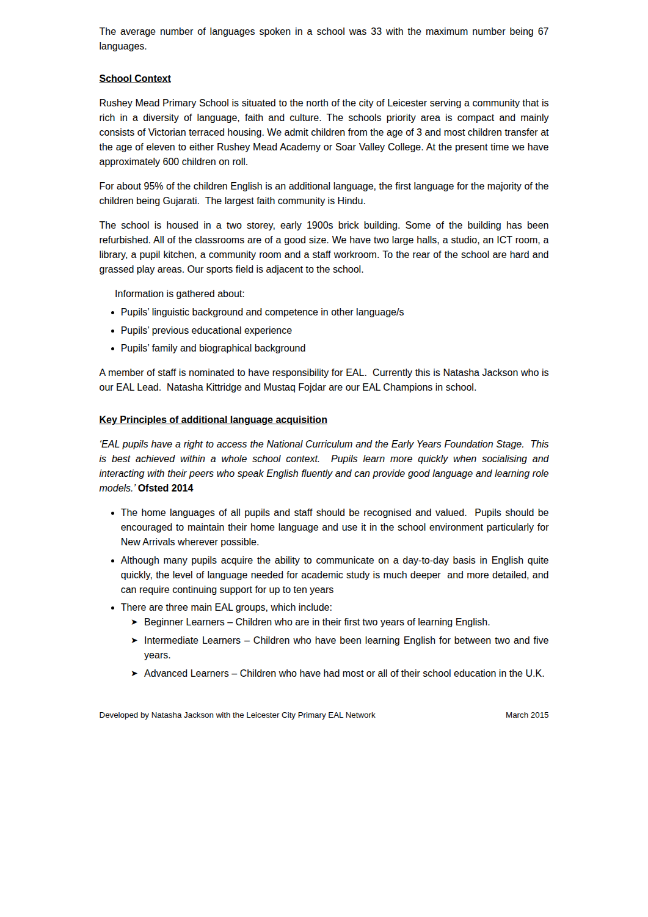The average number of languages spoken in a school was 33 with the maximum number being 67 languages.
School Context
Rushey Mead Primary School is situated to the north of the city of Leicester serving a community that is rich in a diversity of language, faith and culture. The schools priority area is compact and mainly consists of Victorian terraced housing. We admit children from the age of 3 and most children transfer at the age of eleven to either Rushey Mead Academy or Soar Valley College. At the present time we have approximately 600 children on roll.
For about 95% of the children English is an additional language, the first language for the majority of the children being Gujarati. The largest faith community is Hindu.
The school is housed in a two storey, early 1900s brick building. Some of the building has been refurbished. All of the classrooms are of a good size. We have two large halls, a studio, an ICT room, a library, a pupil kitchen, a community room and a staff workroom. To the rear of the school are hard and grassed play areas. Our sports field is adjacent to the school.
Information is gathered about:
Pupils’ linguistic background and competence in other language/s
Pupils’ previous educational experience
Pupils’ family and biographical background
A member of staff is nominated to have responsibility for EAL. Currently this is Natasha Jackson who is our EAL Lead. Natasha Kittridge and Mustaq Fojdar are our EAL Champions in school.
Key Principles of additional language acquisition
‘EAL pupils have a right to access the National Curriculum and the Early Years Foundation Stage. This is best achieved within a whole school context. Pupils learn more quickly when socialising and interacting with their peers who speak English fluently and can provide good language and learning role models.’ Ofsted 2014
The home languages of all pupils and staff should be recognised and valued. Pupils should be encouraged to maintain their home language and use it in the school environment particularly for New Arrivals wherever possible.
Although many pupils acquire the ability to communicate on a day-to-day basis in English quite quickly, the level of language needed for academic study is much deeper and more detailed, and can require continuing support for up to ten years
There are three main EAL groups, which include:
Beginner Learners – Children who are in their first two years of learning English.
Intermediate Learners – Children who have been learning English for between two and five years.
Advanced Learners – Children who have had most or all of their school education in the U.K.
Developed by Natasha Jackson with the Leicester City Primary EAL Network March 2015